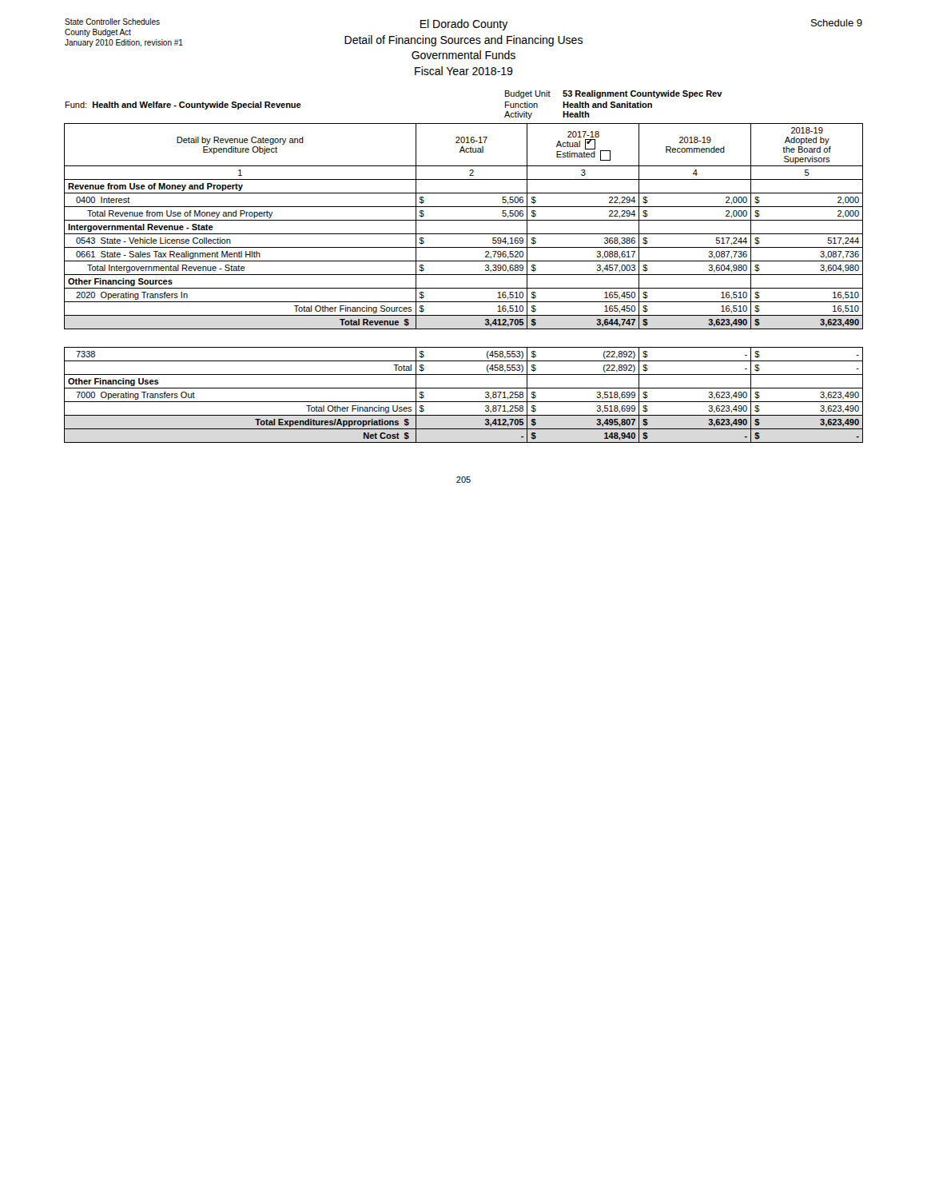| State Controller Schedules County Budget Act January 2010 Edition, revision #1 | El Dorado County Detail of Financing Sources and Financing Uses Governmental Funds Fiscal Year 2018-19 | Schedule 9 |
| | Budget Unit 53 Realignment Countywide Spec Rev |
| Fund: Health and Welfare - Countywide Special Revenue | Function Health and Sanitation Activity Health |
| Detail by Revenue Category and Expenditure Object | 2016-17 Actual | 2017-18 Actual Estimated | 2018-19 Recommended | 2018-19 Adopted by the Board of Supervisors |
| --- | --- | --- | --- | --- |
| 1 | 2 | 3 | 4 | 5 |
| Revenue from Use of Money and Property | | | | |
| 0400 Interest | $ 5,506 | $ 22,294 | $ 2,000 | $ 2,000 |
| Total Revenue from Use of Money and Property | $ 5,506 | $ 22,294 | $ 2,000 | $ 2,000 |
| Intergovernmental Revenue - State | | | | |
| 0543 State - Vehicle License Collection | $ 594,169 | $ 368,386 | $ 517,244 | $ 517,244 |
| 0661 State - Sales Tax Realignment Mentl Hlth | 2,796,520 | 3,088,617 | 3,087,736 | 3,087,736 |
| Total Intergovernmental Revenue - State | $ 3,390,689 | $ 3,457,003 | $ 3,604,980 | $ 3,604,980 |
| Other Financing Sources | | | | |
| 2020 Operating Transfers In | $ 16,510 | $ 165,450 | $ 16,510 | $ 16,510 |
| Total Other Financing Sources | $ 16,510 | $ 165,450 | $ 16,510 | $ 16,510 |
| Total Revenue $ | 3,412,705 | $ 3,644,747 | $ 3,623,490 | $ 3,623,490 |
| 7338 | $ (458,553) | $ (22,892) | $ - | $ - |
| Total | $ (458,553) | $ (22,892) | $ - | $ - |
| Other Financing Uses | | | | |
| 7000 Operating Transfers Out | $ 3,871,258 | $ 3,518,699 | $ 3,623,490 | $ 3,623,490 |
| Total Other Financing Uses | $ 3,871,258 | $ 3,518,699 | $ 3,623,490 | $ 3,623,490 |
| Total Expenditures/Appropriations $ | 3,412,705 | $ 3,495,807 | $ 3,623,490 | $ 3,623,490 |
| Net Cost $ | - | $ 148,940 | $ - | $ - |
205